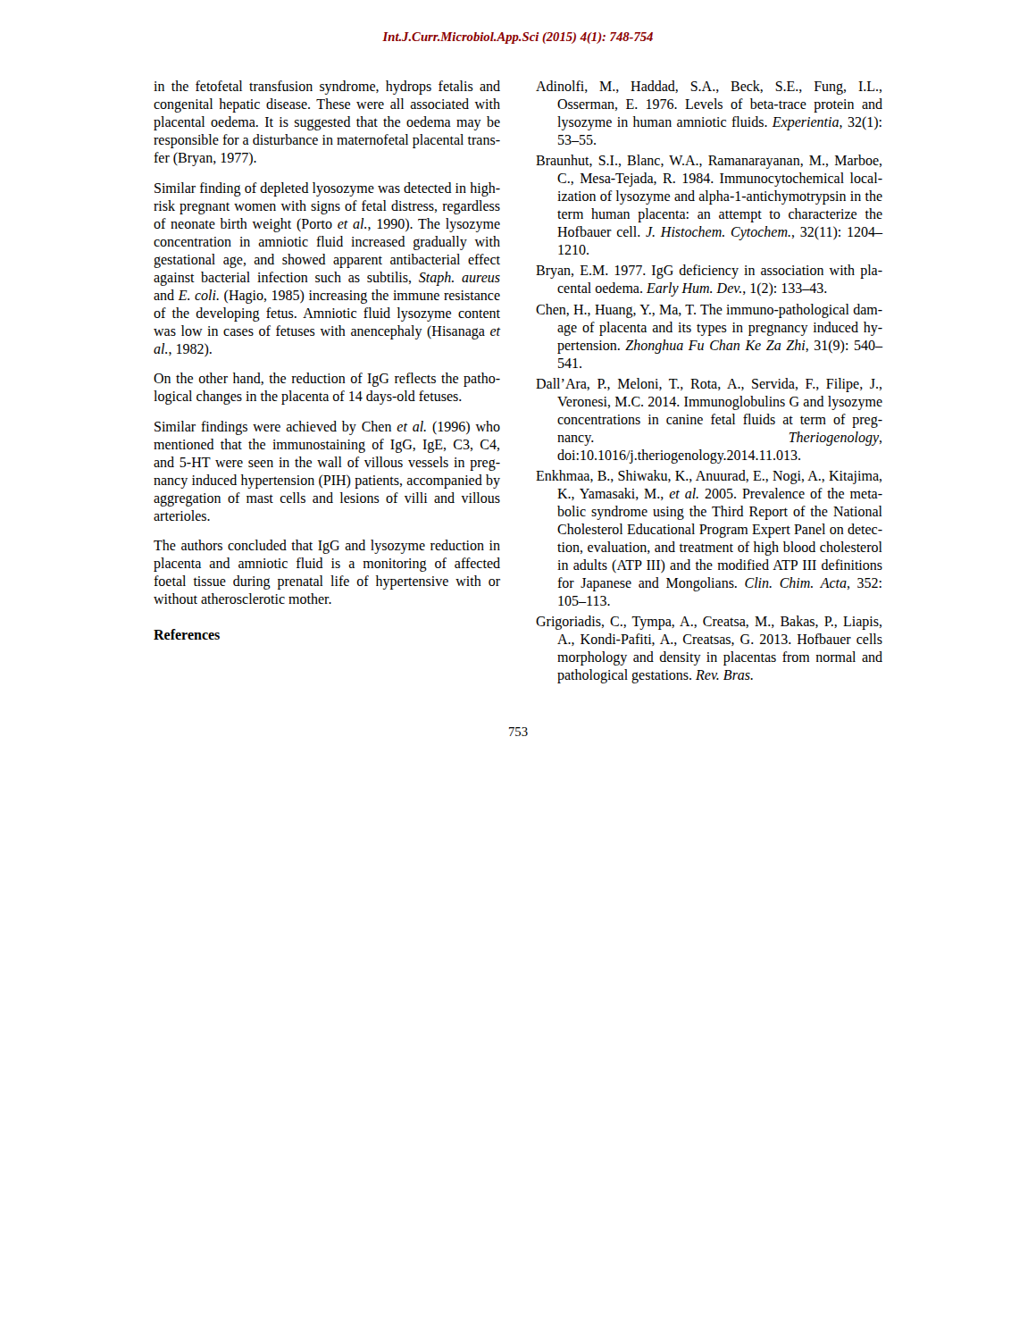Int.J.Curr.Microbiol.App.Sci (2015) 4(1): 748-754
in the fetofetal transfusion syndrome, hydrops fetalis and congenital hepatic disease. These were all associated with placental oedema. It is suggested that the oedema may be responsible for a disturbance in maternofetal placental transfer (Bryan, 1977).
Similar finding of depleted lyosozyme was detected in high-risk pregnant women with signs of fetal distress, regardless of neonate birth weight (Porto et al., 1990). The lysozyme concentration in amniotic fluid increased gradually with gestational age, and showed apparent antibacterial effect against bacterial infection such as subtilis, Staph. aureus and E. coli. (Hagio, 1985) increasing the immune resistance of the developing fetus. Amniotic fluid lysozyme content was low in cases of fetuses with anencephaly (Hisanaga et al., 1982).
On the other hand, the reduction of IgG reflects the pathological changes in the placenta of 14 days-old fetuses.
Similar findings were achieved by Chen et al. (1996) who mentioned that the immunostaining of IgG, IgE, C3, C4, and 5-HT were seen in the wall of villous vessels in pregnancy induced hypertension (PIH) patients, accompanied by aggregation of mast cells and lesions of villi and villous arterioles.
The authors concluded that IgG and lysozyme reduction in placenta and amniotic fluid is a monitoring of affected foetal tissue during prenatal life of hypertensive with or without atherosclerotic mother.
References
Adinolfi, M., Haddad, S.A., Beck, S.E., Fung, I.L., Osserman, E. 1976. Levels of beta-trace protein and lysozyme in human amniotic fluids. Experientia, 32(1): 53–55.
Braunhut, S.I., Blanc, W.A., Ramanarayanan, M., Marboe, C., Mesa-Tejada, R. 1984. Immunocytochemical localization of lysozyme and alpha-1-antichymotrypsin in the term human placenta: an attempt to characterize the Hofbauer cell. J. Histochem. Cytochem., 32(11): 1204–1210.
Bryan, E.M. 1977. IgG deficiency in association with placental oedema. Early Hum. Dev., 1(2): 133–43.
Chen, H., Huang, Y., Ma, T. The immuno-pathological damage of placenta and its types in pregnancy induced hypertension. Zhonghua Fu Chan Ke Za Zhi, 31(9): 540–541.
Dall’Ara, P., Meloni, T., Rota, A., Servida, F., Filipe, J., Veronesi, M.C. 2014. Immunoglobulins G and lysozyme concentrations in canine fetal fluids at term of pregnancy. Theriogenology, doi:10.1016/j.theriogenology.2014.11.013.
Enkhmaa, B., Shiwaku, K., Anuurad, E., Nogi, A., Kitajima, K., Yamasaki, M., et al. 2005. Prevalence of the metabolic syndrome using the Third Report of the National Cholesterol Educational Program Expert Panel on detection, evaluation, and treatment of high blood cholesterol in adults (ATP III) and the modified ATP III definitions for Japanese and Mongolians. Clin. Chim. Acta, 352: 105–113.
Grigoriadis, C., Tympa, A., Creatsa, M., Bakas, P., Liapis, A., Kondi-Pafiti, A., Creatsas, G. 2013. Hofbauer cells morphology and density in placentas from normal and pathological gestations. Rev. Bras.
753